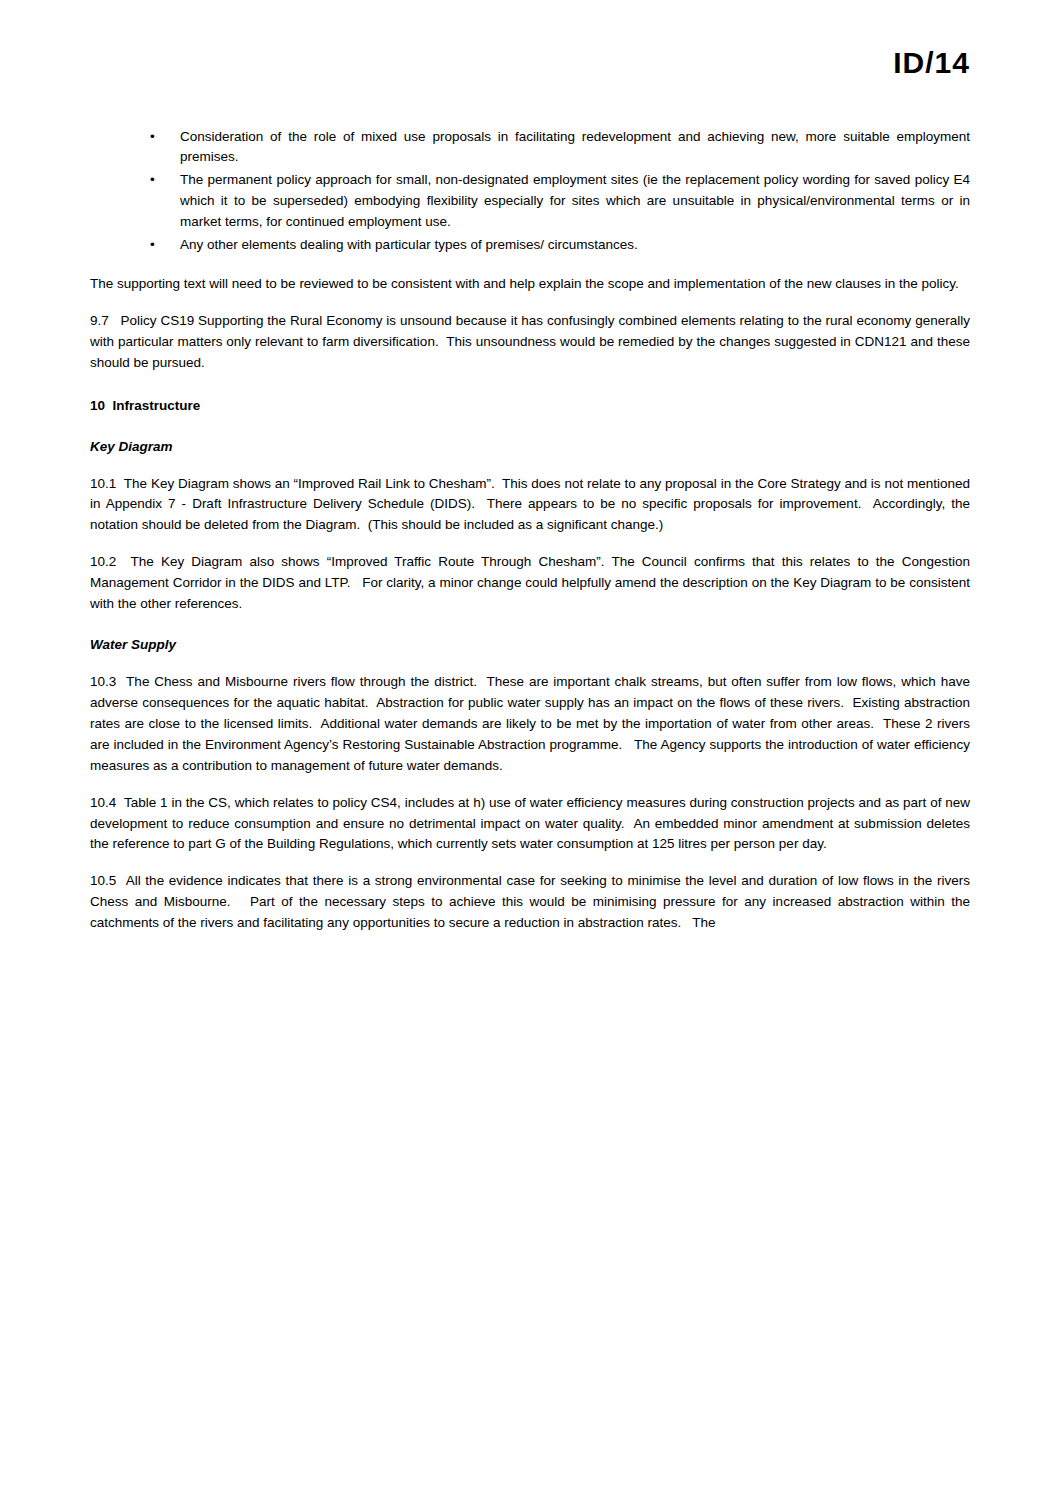ID/14
Consideration of the role of mixed use proposals in facilitating redevelopment and achieving new, more suitable employment premises.
The permanent policy approach for small, non-designated employment sites (ie the replacement policy wording for saved policy E4 which it to be superseded) embodying flexibility especially for sites which are unsuitable in physical/environmental terms or in market terms, for continued employment use.
Any other elements dealing with particular types of premises/ circumstances.
The supporting text will need to be reviewed to be consistent with and help explain the scope and implementation of the new clauses in the policy.
9.7 Policy CS19 Supporting the Rural Economy is unsound because it has confusingly combined elements relating to the rural economy generally with particular matters only relevant to farm diversification. This unsoundness would be remedied by the changes suggested in CDN121 and these should be pursued.
10 Infrastructure
Key Diagram
10.1 The Key Diagram shows an “Improved Rail Link to Chesham”. This does not relate to any proposal in the Core Strategy and is not mentioned in Appendix 7 - Draft Infrastructure Delivery Schedule (DIDS). There appears to be no specific proposals for improvement. Accordingly, the notation should be deleted from the Diagram. (This should be included as a significant change.)
10.2 The Key Diagram also shows “Improved Traffic Route Through Chesham”. The Council confirms that this relates to the Congestion Management Corridor in the DIDS and LTP. For clarity, a minor change could helpfully amend the description on the Key Diagram to be consistent with the other references.
Water Supply
10.3 The Chess and Misbourne rivers flow through the district. These are important chalk streams, but often suffer from low flows, which have adverse consequences for the aquatic habitat. Abstraction for public water supply has an impact on the flows of these rivers. Existing abstraction rates are close to the licensed limits. Additional water demands are likely to be met by the importation of water from other areas. These 2 rivers are included in the Environment Agency’s Restoring Sustainable Abstraction programme. The Agency supports the introduction of water efficiency measures as a contribution to management of future water demands.
10.4 Table 1 in the CS, which relates to policy CS4, includes at h) use of water efficiency measures during construction projects and as part of new development to reduce consumption and ensure no detrimental impact on water quality. An embedded minor amendment at submission deletes the reference to part G of the Building Regulations, which currently sets water consumption at 125 litres per person per day.
10.5 All the evidence indicates that there is a strong environmental case for seeking to minimise the level and duration of low flows in the rivers Chess and Misbourne. Part of the necessary steps to achieve this would be minimising pressure for any increased abstraction within the catchments of the rivers and facilitating any opportunities to secure a reduction in abstraction rates. The